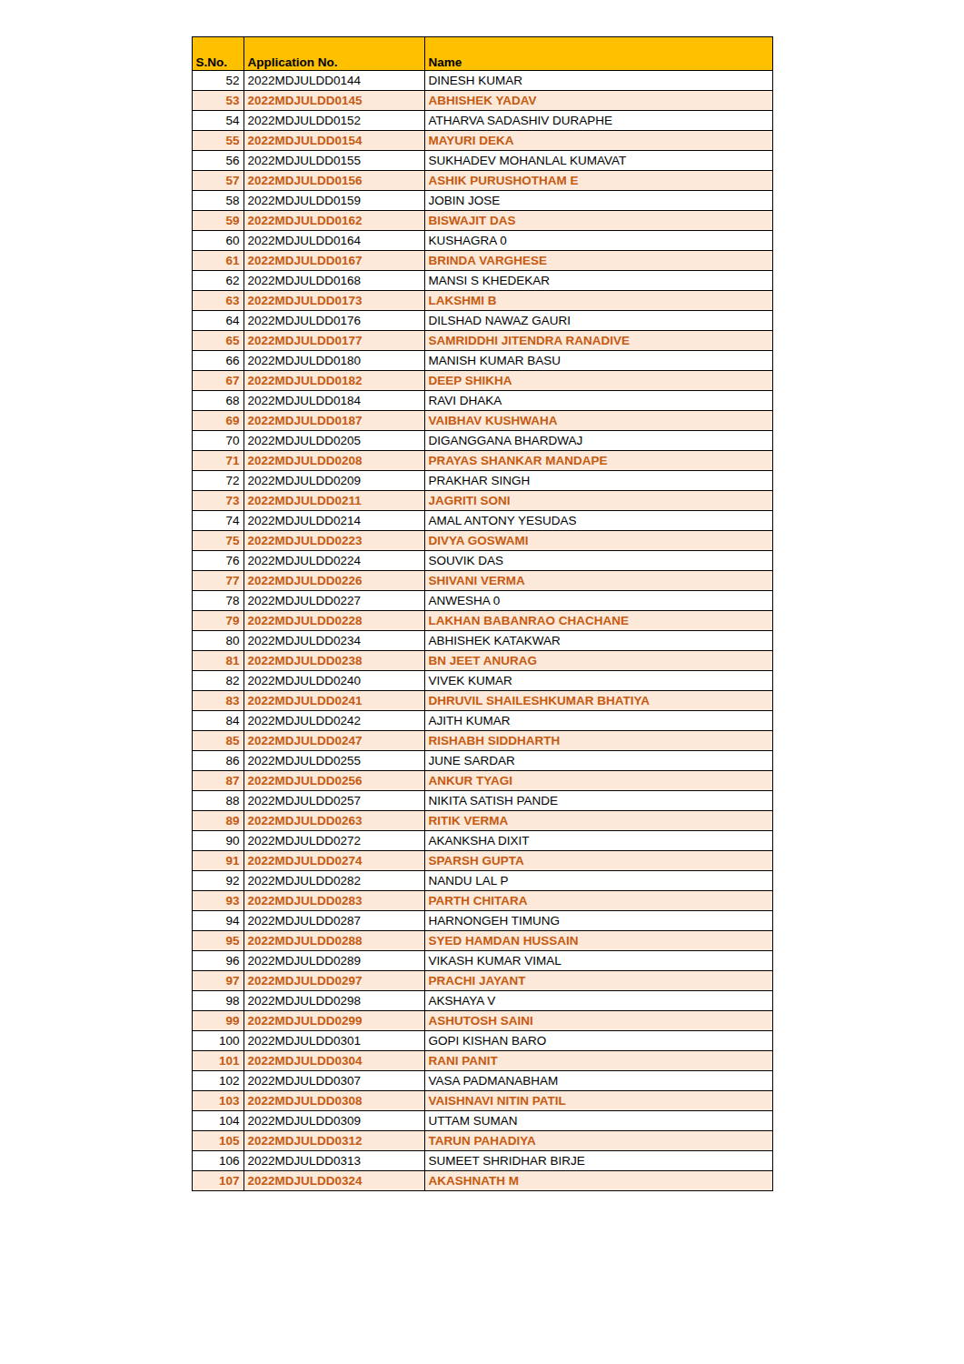| S.No. | Application No. | Name |
| --- | --- | --- |
| 52 | 2022MDJULDD0144 | DINESH KUMAR |
| 53 | 2022MDJULDD0145 | ABHISHEK YADAV |
| 54 | 2022MDJULDD0152 | ATHARVA SADASHIV DURAPHE |
| 55 | 2022MDJULDD0154 | MAYURI DEKA |
| 56 | 2022MDJULDD0155 | SUKHADEV MOHANLAL KUMAVAT |
| 57 | 2022MDJULDD0156 | ASHIK PURUSHOTHAM E |
| 58 | 2022MDJULDD0159 | JOBIN JOSE |
| 59 | 2022MDJULDD0162 | BISWAJIT DAS |
| 60 | 2022MDJULDD0164 | KUSHAGRA 0 |
| 61 | 2022MDJULDD0167 | BRINDA VARGHESE |
| 62 | 2022MDJULDD0168 | MANSI S KHEDEKAR |
| 63 | 2022MDJULDD0173 | LAKSHMI B |
| 64 | 2022MDJULDD0176 | DILSHAD NAWAZ GAURI |
| 65 | 2022MDJULDD0177 | SAMRIDDHI JITENDRA RANADIVE |
| 66 | 2022MDJULDD0180 | MANISH KUMAR BASU |
| 67 | 2022MDJULDD0182 | DEEP SHIKHA |
| 68 | 2022MDJULDD0184 | RAVI DHAKA |
| 69 | 2022MDJULDD0187 | VAIBHAV KUSHWAHA |
| 70 | 2022MDJULDD0205 | DIGANGGANA BHARDWAJ |
| 71 | 2022MDJULDD0208 | PRAYAS SHANKAR MANDAPE |
| 72 | 2022MDJULDD0209 | PRAKHAR SINGH |
| 73 | 2022MDJULDD0211 | JAGRITI SONI |
| 74 | 2022MDJULDD0214 | AMAL ANTONY YESUDAS |
| 75 | 2022MDJULDD0223 | DIVYA GOSWAMI |
| 76 | 2022MDJULDD0224 | SOUVIK DAS |
| 77 | 2022MDJULDD0226 | SHIVANI VERMA |
| 78 | 2022MDJULDD0227 | ANWESHA 0 |
| 79 | 2022MDJULDD0228 | LAKHAN BABANRAO CHACHANE |
| 80 | 2022MDJULDD0234 | ABHISHEK KATAKWAR |
| 81 | 2022MDJULDD0238 | BN JEET ANURAG |
| 82 | 2022MDJULDD0240 | VIVEK KUMAR |
| 83 | 2022MDJULDD0241 | DHRUVIL SHAILESHKUMAR BHATIYA |
| 84 | 2022MDJULDD0242 | AJITH KUMAR |
| 85 | 2022MDJULDD0247 | RISHABH SIDDHARTH |
| 86 | 2022MDJULDD0255 | JUNE SARDAR |
| 87 | 2022MDJULDD0256 | ANKUR TYAGI |
| 88 | 2022MDJULDD0257 | NIKITA SATISH PANDE |
| 89 | 2022MDJULDD0263 | RITIK VERMA |
| 90 | 2022MDJULDD0272 | AKANKSHA DIXIT |
| 91 | 2022MDJULDD0274 | SPARSH GUPTA |
| 92 | 2022MDJULDD0282 | NANDU LAL P |
| 93 | 2022MDJULDD0283 | PARTH CHITARA |
| 94 | 2022MDJULDD0287 | HARNONGEH TIMUNG |
| 95 | 2022MDJULDD0288 | SYED HAMDAN HUSSAIN |
| 96 | 2022MDJULDD0289 | VIKASH KUMAR VIMAL |
| 97 | 2022MDJULDD0297 | PRACHI JAYANT |
| 98 | 2022MDJULDD0298 | AKSHAYA V |
| 99 | 2022MDJULDD0299 | ASHUTOSH SAINI |
| 100 | 2022MDJULDD0301 | GOPI KISHAN BARO |
| 101 | 2022MDJULDD0304 | RANI PANIT |
| 102 | 2022MDJULDD0307 | VASA PADMANABHAM |
| 103 | 2022MDJULDD0308 | VAISHNAVI NITIN PATIL |
| 104 | 2022MDJULDD0309 | UTTAM SUMAN |
| 105 | 2022MDJULDD0312 | TARUN PAHADIYA |
| 106 | 2022MDJULDD0313 | SUMEET SHRIDHAR BIRJE |
| 107 | 2022MDJULDD0324 | AKASHNATH M |